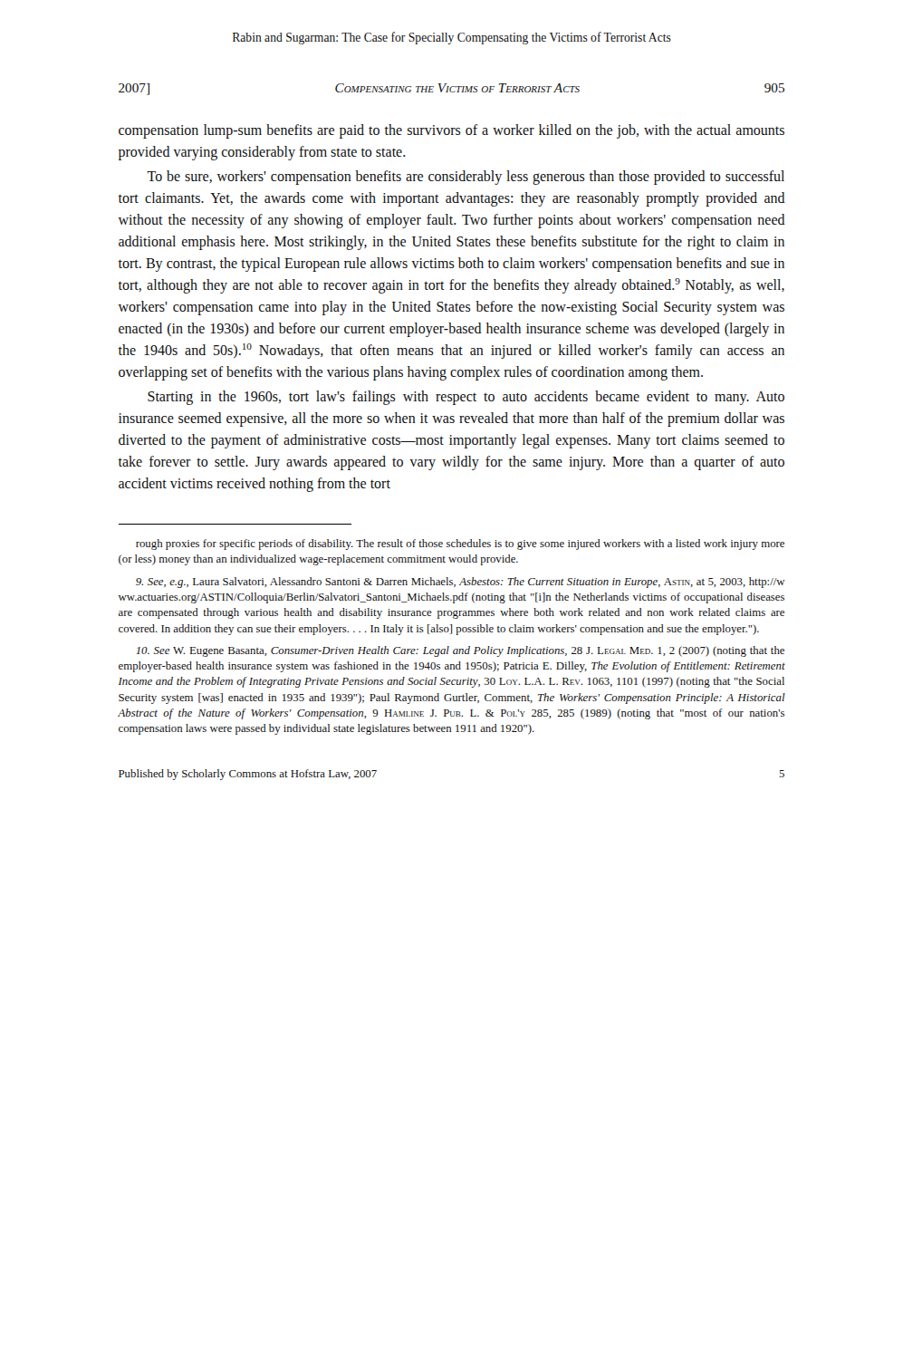Rabin and Sugarman: The Case for Specially Compensating the Victims of Terrorist Acts
2007] Compensating the Victims of Terrorist Acts 905
compensation lump-sum benefits are paid to the survivors of a worker killed on the job, with the actual amounts provided varying considerably from state to state.
To be sure, workers' compensation benefits are considerably less generous than those provided to successful tort claimants. Yet, the awards come with important advantages: they are reasonably promptly provided and without the necessity of any showing of employer fault. Two further points about workers' compensation need additional emphasis here. Most strikingly, in the United States these benefits substitute for the right to claim in tort. By contrast, the typical European rule allows victims both to claim workers' compensation benefits and sue in tort, although they are not able to recover again in tort for the benefits they already obtained.9 Notably, as well, workers' compensation came into play in the United States before the now-existing Social Security system was enacted (in the 1930s) and before our current employer-based health insurance scheme was developed (largely in the 1940s and 50s).10 Nowadays, that often means that an injured or killed worker's family can access an overlapping set of benefits with the various plans having complex rules of coordination among them.
Starting in the 1960s, tort law's failings with respect to auto accidents became evident to many. Auto insurance seemed expensive, all the more so when it was revealed that more than half of the premium dollar was diverted to the payment of administrative costs—most importantly legal expenses. Many tort claims seemed to take forever to settle. Jury awards appeared to vary wildly for the same injury. More than a quarter of auto accident victims received nothing from the tort
rough proxies for specific periods of disability. The result of those schedules is to give some injured workers with a listed work injury more (or less) money than an individualized wage-replacement commitment would provide.
9. See, e.g., Laura Salvatori, Alessandro Santoni & Darren Michaels, Asbestos: The Current Situation in Europe, Astin, at 5, 2003, http://www.actuaries.org/ASTIN/Colloquia/Berlin/Salvatori_Santoni_Michaels.pdf (noting that "[i]n the Netherlands victims of occupational diseases are compensated through various health and disability insurance programmes where both work related and non work related claims are covered. In addition they can sue their employers. . . . In Italy it is [also] possible to claim workers' compensation and sue the employer.").
10. See W. Eugene Basanta, Consumer-Driven Health Care: Legal and Policy Implications, 28 J. Legal Med. 1, 2 (2007) (noting that the employer-based health insurance system was fashioned in the 1940s and 1950s); Patricia E. Dilley, The Evolution of Entitlement: Retirement Income and the Problem of Integrating Private Pensions and Social Security, 30 Loy. L.A. L. Rev. 1063, 1101 (1997) (noting that "the Social Security system [was] enacted in 1935 and 1939"); Paul Raymond Gurtler, Comment, The Workers' Compensation Principle: A Historical Abstract of the Nature of Workers' Compensation, 9 Hamline J. Pub. L. & Pol'y 285, 285 (1989) (noting that "most of our nation's compensation laws were passed by individual state legislatures between 1911 and 1920").
Published by Scholarly Commons at Hofstra Law, 2007 5